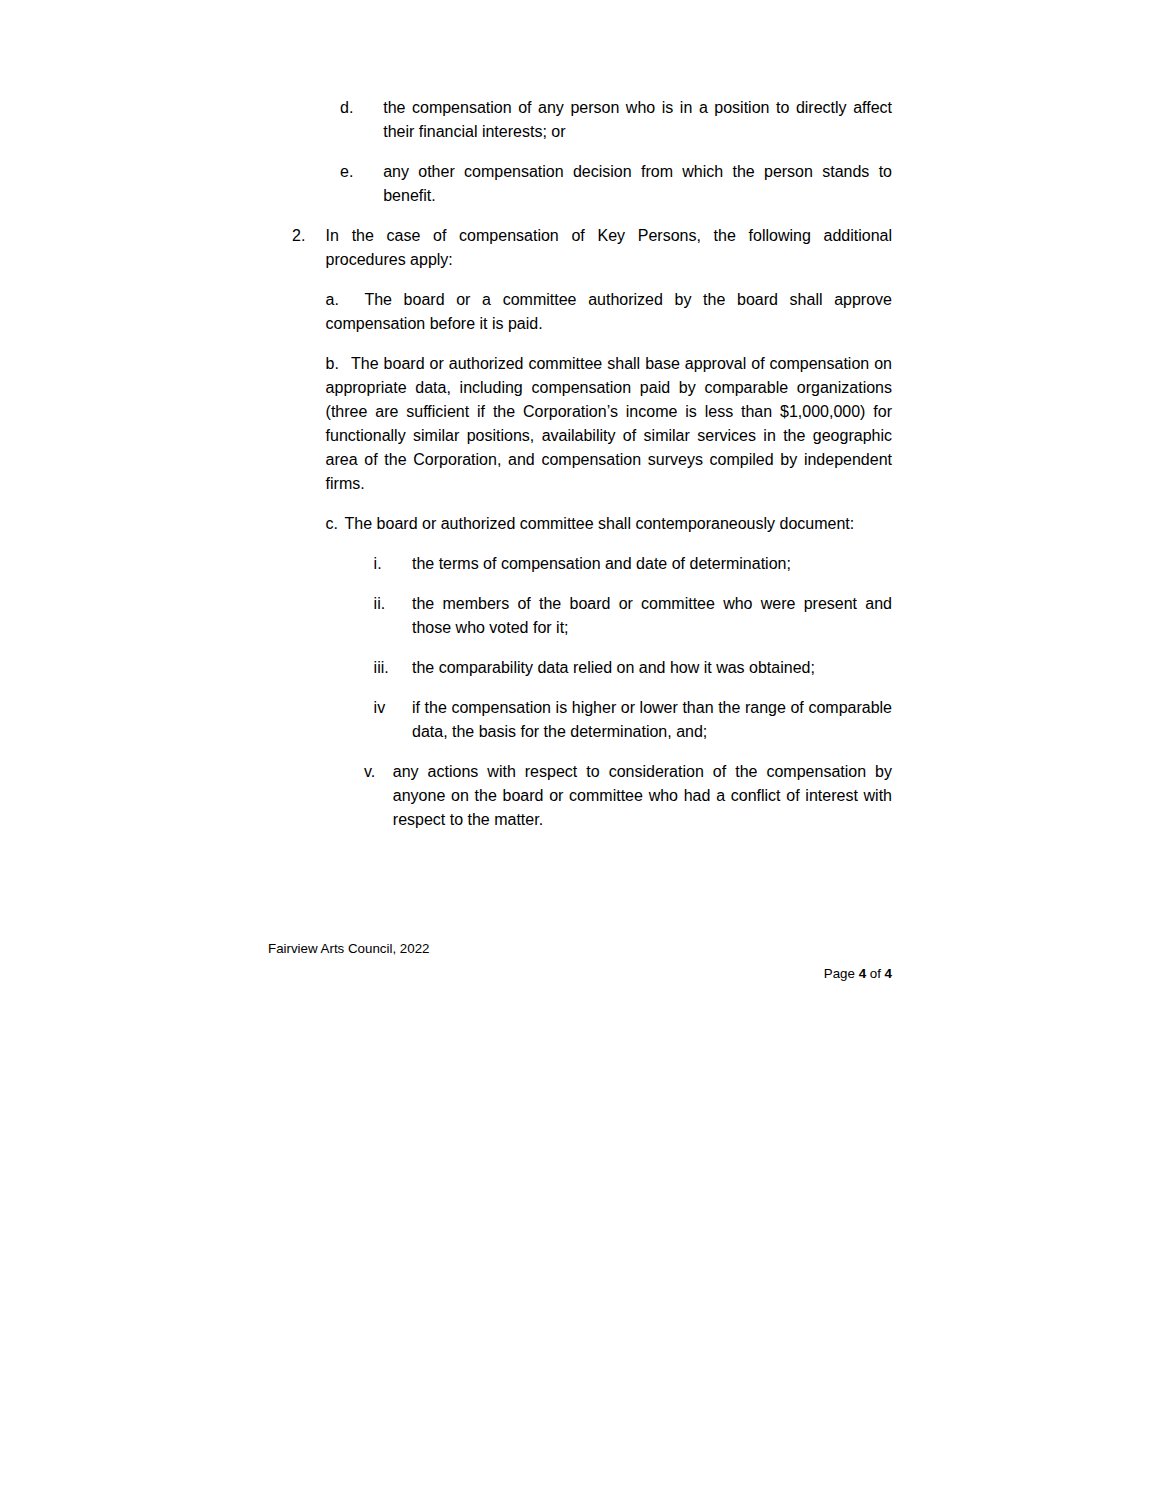d. the compensation of any person who is in a position to directly affect their financial interests; or
e. any other compensation decision from which the person stands to benefit.
2. In the case of compensation of Key Persons, the following additional procedures apply:
a. The board or a committee authorized by the board shall approve compensation before it is paid.
b. The board or authorized committee shall base approval of compensation on appropriate data, including compensation paid by comparable organizations (three are sufficient if the Corporation’s income is less than $1,000,000) for functionally similar positions, availability of similar services in the geographic area of the Corporation, and compensation surveys compiled by independent firms.
c. The board or authorized committee shall contemporaneously document:
i. the terms of compensation and date of determination;
ii. the members of the board or committee who were present and those who voted for it;
iii. the comparability data relied on and how it was obtained;
iv if the compensation is higher or lower than the range of comparable data, the basis for the determination, and;
v. any actions with respect to consideration of the compensation by anyone on the board or committee who had a conflict of interest with respect to the matter.
Fairview Arts Council, 2022
Page 4 of 4